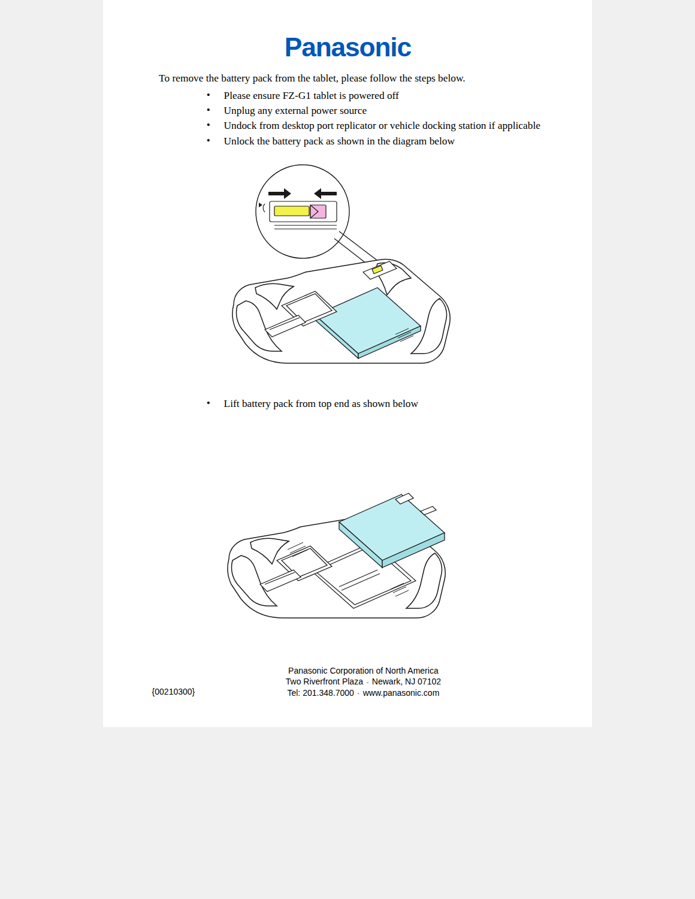Panasonic
To remove the battery pack from the tablet, please follow the steps below.
Please ensure FZ-G1 tablet is powered off
Unplug any external power source
Undock from desktop port replicator or vehicle docking station if applicable
Unlock the battery pack as shown in the diagram below
Lift battery pack from top end as shown below
{00210300}
Panasonic Corporation of North America
Two Riverfront Plaza ◦ Newark, NJ 07102
Tel: 201.348.7000 ◦ www.panasonic.com